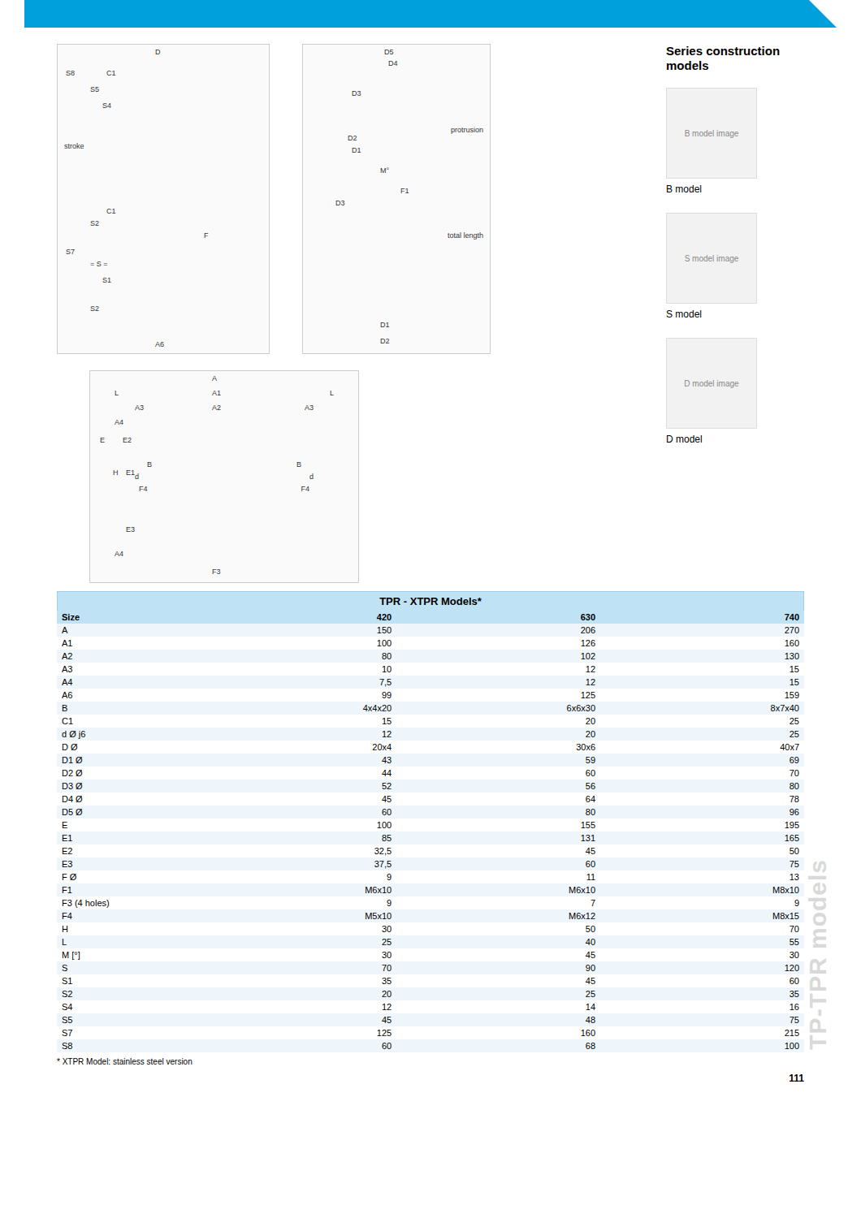D S8 C1 S5 S4 stroke C1 S2 F S7 = S = S1 S2 A6
D5 D4 D3 D2 D1 M° F1 D3 protrusion total length D1 D2
A L A1 L A3 A2 A3 A4 E E2 B B d d F4 F4 H E1 E3 A4 F3
Series construction
models
B model image
B model
S model image
S model
D model image
D model
TPR - XTPR Models*
| Size | 420 | 630 | 740 |
| --- | --- | --- | --- |
| A | 150 | 206 | 270 |
| A1 | 100 | 126 | 160 |
| A2 | 80 | 102 | 130 |
| A3 | 10 | 12 | 15 |
| A4 | 7,5 | 12 | 15 |
| A6 | 99 | 125 | 159 |
| B | 4x4x20 | 6x6x30 | 8x7x40 |
| C1 | 15 | 20 | 25 |
| d Ø j6 | 12 | 20 | 25 |
| D Ø | 20x4 | 30x6 | 40x7 |
| D1 Ø | 43 | 59 | 69 |
| D2 Ø | 44 | 60 | 70 |
| D3 Ø | 52 | 56 | 80 |
| D4 Ø | 45 | 64 | 78 |
| D5 Ø | 60 | 80 | 96 |
| E | 100 | 155 | 195 |
| E1 | 85 | 131 | 165 |
| E2 | 32,5 | 45 | 50 |
| E3 | 37,5 | 60 | 75 |
| F Ø | 9 | 11 | 13 |
| F1 | M6x10 | M6x10 | M8x10 |
| F3 (4 holes) | 9 | 7 | 9 |
| F4 | M5x10 | M6x12 | M8x15 |
| H | 30 | 50 | 70 |
| L | 25 | 40 | 55 |
| M [°] | 30 | 45 | 30 |
| S | 70 | 90 | 120 |
| S1 | 35 | 45 | 60 |
| S2 | 20 | 25 | 35 |
| S4 | 12 | 14 | 16 |
| S5 | 45 | 48 | 75 |
| S7 | 125 | 160 | 215 |
| S8 | 60 | 68 | 100 |
* XTPR Model: stainless steel version
TP-TPR models
111